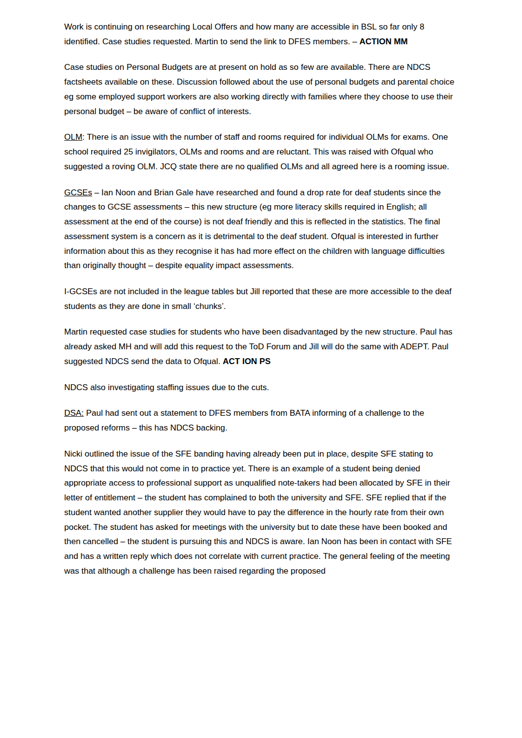Work is continuing on researching Local Offers and how many are accessible in BSL so far only 8 identified. Case studies requested. Martin to send the link to DFES members. – ACTION MM
Case studies on Personal Budgets are at present on hold as so few are available. There are NDCS factsheets available on these. Discussion followed about the use of personal budgets and parental choice eg some employed support workers are also working directly with families where they choose to use their personal budget – be aware of conflict of interests.
OLM: There is an issue with the number of staff and rooms required for individual OLMs for exams. One school required 25 invigilators, OLMs and rooms and are reluctant. This was raised with Ofqual who suggested a roving OLM. JCQ state there are no qualified OLMs and all agreed here is a rooming issue.
GCSEs – Ian Noon and Brian Gale have researched and found a drop rate for deaf students since the changes to GCSE assessments – this new structure (eg more literacy skills required in English; all assessment at the end of the course) is not deaf friendly and this is reflected in the statistics. The final assessment system is a concern as it is detrimental to the deaf student. Ofqual is interested in further information about this as they recognise it has had more effect on the children with language difficulties than originally thought – despite equality impact assessments.
I-GCSEs are not included in the league tables but Jill reported that these are more accessible to the deaf students as they are done in small ‘chunks’.
Martin requested case studies for students who have been disadvantaged by the new structure. Paul has already asked MH and will add this request to the ToD Forum and Jill will do the same with ADEPT. Paul suggested NDCS send the data to Ofqual. ACT ION PS
NDCS also investigating staffing issues due to the cuts.
DSA: Paul had sent out a statement to DFES members from BATA informing of a challenge to the proposed reforms – this has NDCS backing.
Nicki outlined the issue of the SFE banding having already been put in place, despite SFE stating to NDCS that this would not come in to practice yet. There is an example of a student being denied appropriate access to professional support as unqualified note-takers had been allocated by SFE in their letter of entitlement – the student has complained to both the university and SFE. SFE replied that if the student wanted another supplier they would have to pay the difference in the hourly rate from their own pocket. The student has asked for meetings with the university but to date these have been booked and then cancelled – the student is pursuing this and NDCS is aware. Ian Noon has been in contact with SFE and has a written reply which does not correlate with current practice. The general feeling of the meeting was that although a challenge has been raised regarding the proposed